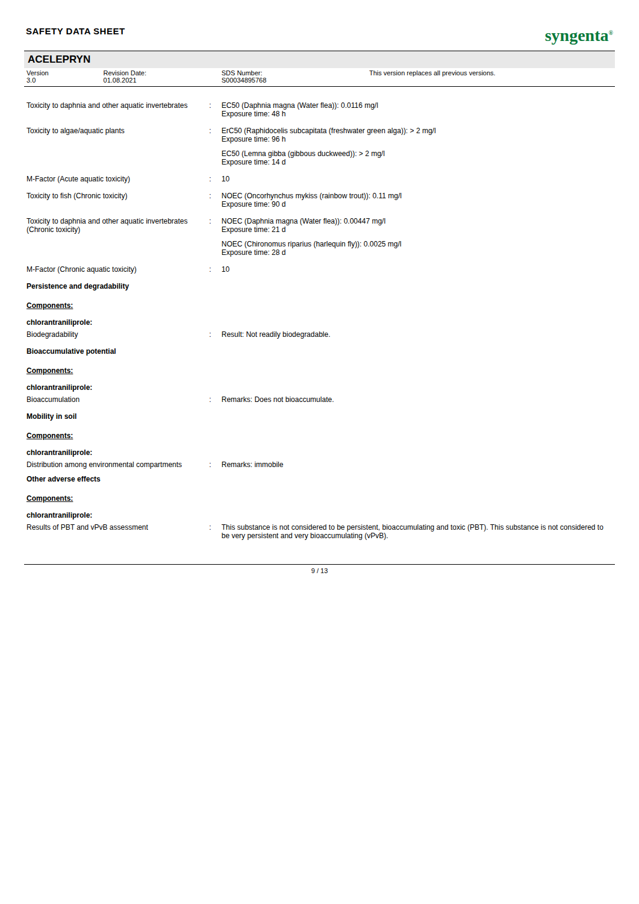| SAFETY DATA SHEET | syngenta ® |
ACELEPRYN
| Version 3.0 | Revision Date: 01.08.2021 | SDS Number: S00034895768 | This version replaces all previous versions. |
| Toxicity to daphnia and other aquatic invertebrates | : | EC50 (Daphnia magna (Water flea)): 0.0116 mg/l Exposure time: 48 h |
| Toxicity to algae/aquatic plants | : | ErC50 (Raphidocelis subcapitata (freshwater green alga)): > 2 mg/l Exposure time: 96 h EC50 (Lemna gibba (gibbous duckweed)): > 2 mg/l Exposure time: 14 d |
| M-Factor (Acute aquatic toxicity) | : | 10 |
| Toxicity to fish (Chronic toxicity) | : | NOEC (Oncorhynchus mykiss (rainbow trout)): 0.11 mg/l Exposure time: 90 d |
| Toxicity to daphnia and other aquatic invertebrates (Chronic toxicity) | : | NOEC (Daphnia magna (Water flea)): 0.00447 mg/l Exposure time: 21 d NOEC (Chironomus riparius (harlequin fly)): 0.0025 mg/l Exposure time: 28 d |
| M-Factor (Chronic aquatic toxicity) | : | 10 |
| Persistence and degradability |
| Components: |
| chlorantraniliprole: |
| Biodegradability | : | Result: Not readily biodegradable. |
| Bioaccumulative potential |
| Components: |
| chlorantraniliprole: |
| Bioaccumulation | : | Remarks: Does not bioaccumulate. |
| Mobility in soil |
| Components: |
| chlorantraniliprole: |
| Distribution among environmental compartments | : | Remarks: immobile |
| Other adverse effects |
| Components: |
| chlorantraniliprole: |
| Results of PBT and vPvB assessment | : | This substance is not considered to be persistent, bioaccumulating and toxic (PBT). This substance is not considered to be very persistent and very bioaccumulating (vPvB). |
9 / 13